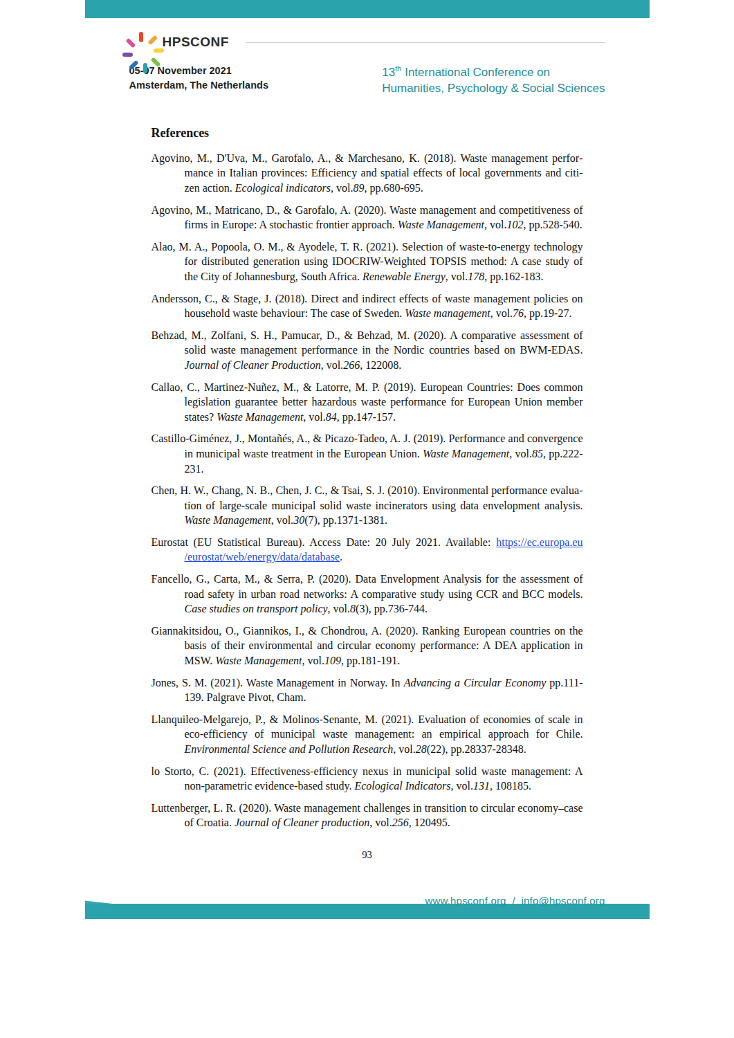HPSCONF
05-07 November 2021
Amsterdam, The Netherlands
13th International Conference on
Humanities, Psychology & Social Sciences
References
Agovino, M., D'Uva, M., Garofalo, A., & Marchesano, K. (2018). Waste management performance in Italian provinces: Efficiency and spatial effects of local governments and citizen action. Ecological indicators, vol.89, pp.680-695.
Agovino, M., Matricano, D., & Garofalo, A. (2020). Waste management and competitiveness of firms in Europe: A stochastic frontier approach. Waste Management, vol.102, pp.528-540.
Alao, M. A., Popoola, O. M., & Ayodele, T. R. (2021). Selection of waste-to-energy technology for distributed generation using IDOCRIW-Weighted TOPSIS method: A case study of the City of Johannesburg, South Africa. Renewable Energy, vol.178, pp.162-183.
Andersson, C., & Stage, J. (2018). Direct and indirect effects of waste management policies on household waste behaviour: The case of Sweden. Waste management, vol.76, pp.19-27.
Behzad, M., Zolfani, S. H., Pamucar, D., & Behzad, M. (2020). A comparative assessment of solid waste management performance in the Nordic countries based on BWM-EDAS. Journal of Cleaner Production, vol.266, 122008.
Callao, C., Martinez-Nuñez, M., & Latorre, M. P. (2019). European Countries: Does common legislation guarantee better hazardous waste performance for European Union member states? Waste Management, vol.84, pp.147-157.
Castillo-Giménez, J., Montañés, A., & Picazo-Tadeo, A. J. (2019). Performance and convergence in municipal waste treatment in the European Union. Waste Management, vol.85, pp.222-231.
Chen, H. W., Chang, N. B., Chen, J. C., & Tsai, S. J. (2010). Environmental performance evaluation of large-scale municipal solid waste incinerators using data envelopment analysis. Waste Management, vol.30(7), pp.1371-1381.
Eurostat (EU Statistical Bureau). Access Date: 20 July 2021. Available: https://ec.europa.eu /eurostat/web/energy/data/database.
Fancello, G., Carta, M., & Serra, P. (2020). Data Envelopment Analysis for the assessment of road safety in urban road networks: A comparative study using CCR and BCC models. Case studies on transport policy, vol.8(3), pp.736-744.
Giannakitsidou, O., Giannikos, I., & Chondrou, A. (2020). Ranking European countries on the basis of their environmental and circular economy performance: A DEA application in MSW. Waste Management, vol.109, pp.181-191.
Jones, S. M. (2021). Waste Management in Norway. In Advancing a Circular Economy pp.111-139. Palgrave Pivot, Cham.
Llanquileo-Melgarejo, P., & Molinos-Senante, M. (2021). Evaluation of economies of scale in eco-efficiency of municipal waste management: an empirical approach for Chile. Environmental Science and Pollution Research, vol.28(22), pp.28337-28348.
lo Storto, C. (2021). Effectiveness-efficiency nexus in municipal solid waste management: A non-parametric evidence-based study. Ecological Indicators, vol.131, 108185.
Luttenberger, L. R. (2020). Waste management challenges in transition to circular economy–case of Croatia. Journal of Cleaner production, vol.256, 120495.
93
www.hpsconf.org / info@hpsconf.org